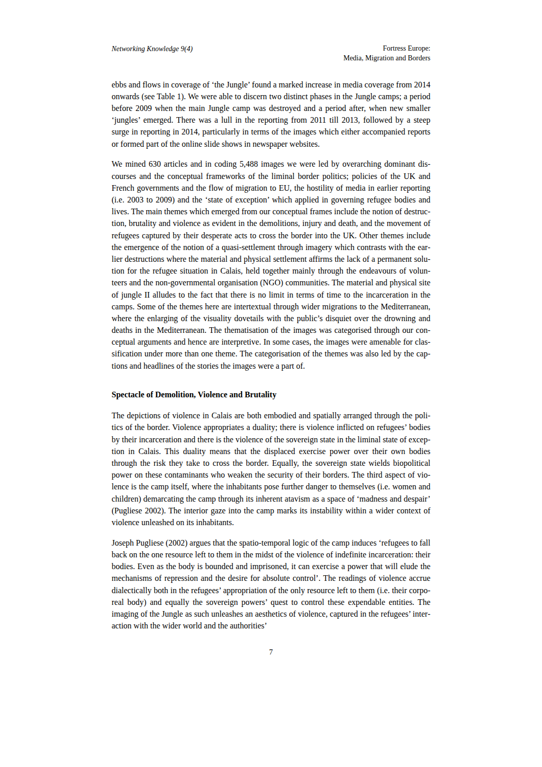Networking Knowledge 9(4)
Fortress Europe:
Media, Migration and Borders
ebbs and flows in coverage of ‘the Jungle’ found a marked increase in media coverage from 2014 onwards (see Table 1). We were able to discern two distinct phases in the Jungle camps; a period before 2009 when the main Jungle camp was destroyed and a period after, when new smaller ‘jungles’ emerged. There was a lull in the reporting from 2011 till 2013, followed by a steep surge in reporting in 2014, particularly in terms of the images which either accompanied reports or formed part of the online slide shows in newspaper websites.
We mined 630 articles and in coding 5,488 images we were led by overarching dominant discourses and the conceptual frameworks of the liminal border politics; policies of the UK and French governments and the flow of migration to EU, the hostility of media in earlier reporting (i.e. 2003 to 2009) and the ‘state of exception’ which applied in governing refugee bodies and lives. The main themes which emerged from our conceptual frames include the notion of destruction, brutality and violence as evident in the demolitions, injury and death, and the movement of refugees captured by their desperate acts to cross the border into the UK. Other themes include the emergence of the notion of a quasi-settlement through imagery which contrasts with the earlier destructions where the material and physical settlement affirms the lack of a permanent solution for the refugee situation in Calais, held together mainly through the endeavours of volunteers and the non-governmental organisation (NGO) communities. The material and physical site of jungle II alludes to the fact that there is no limit in terms of time to the incarceration in the camps. Some of the themes here are intertextual through wider migrations to the Mediterranean, where the enlarging of the visuality dovetails with the public’s disquiet over the drowning and deaths in the Mediterranean. The thematisation of the images was categorised through our conceptual arguments and hence are interpretive. In some cases, the images were amenable for classification under more than one theme. The categorisation of the themes was also led by the captions and headlines of the stories the images were a part of.
Spectacle of Demolition, Violence and Brutality
The depictions of violence in Calais are both embodied and spatially arranged through the politics of the border. Violence appropriates a duality; there is violence inflicted on refugees’ bodies by their incarceration and there is the violence of the sovereign state in the liminal state of exception in Calais. This duality means that the displaced exercise power over their own bodies through the risk they take to cross the border. Equally, the sovereign state wields biopolitical power on these contaminants who weaken the security of their borders. The third aspect of violence is the camp itself, where the inhabitants pose further danger to themselves (i.e. women and children) demarcating the camp through its inherent atavism as a space of ‘madness and despair’ (Pugliese 2002). The interior gaze into the camp marks its instability within a wider context of violence unleashed on its inhabitants.
Joseph Pugliese (2002) argues that the spatio-temporal logic of the camp induces ‘refugees to fall back on the one resource left to them in the midst of the violence of indefinite incarceration: their bodies. Even as the body is bounded and imprisoned, it can exercise a power that will elude the mechanisms of repression and the desire for absolute control’. The readings of violence accrue dialectically both in the refugees’ appropriation of the only resource left to them (i.e. their corporeal body) and equally the sovereign powers’ quest to control these expendable entities. The imaging of the Jungle as such unleashes an aesthetics of violence, captured in the refugees’ interaction with the wider world and the authorities’
7